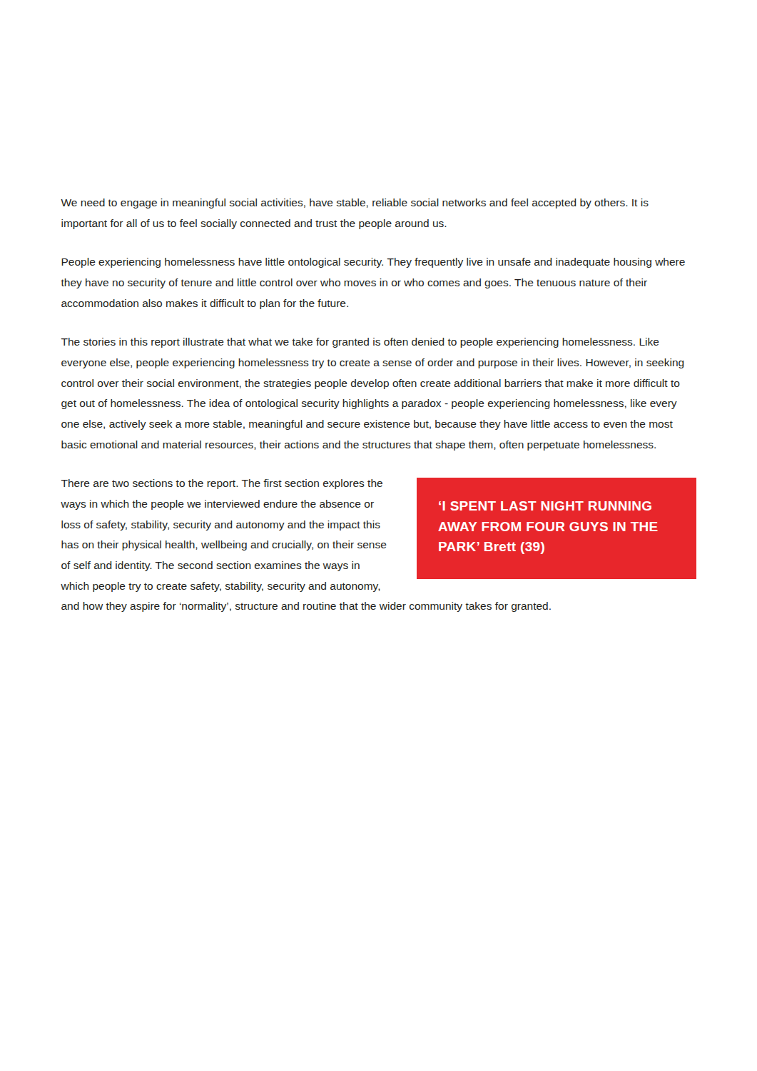We need to engage in meaningful social activities, have stable, reliable social networks and feel accepted by others. It is important for all of us to feel socially connected and trust the people around us.
People experiencing homelessness have little ontological security. They frequently live in unsafe and inadequate housing where they have no security of tenure and little control over who moves in or who comes and goes. The tenuous nature of their accommodation also makes it difficult to plan for the future.
The stories in this report illustrate that what we take for granted is often denied to people experiencing homelessness. Like everyone else, people experiencing homelessness try to create a sense of order and purpose in their lives. However, in seeking control over their social environment, the strategies people develop often create additional barriers that make it more difficult to get out of homelessness. The idea of ontological security highlights a paradox - people experiencing homelessness, like every one else, actively seek a more stable, meaningful and secure existence but, because they have little access to even the most basic emotional and material resources, their actions and the structures that shape them, often perpetuate homelessness.
‘I SPENT LAST NIGHT RUNNING AWAY FROM FOUR GUYS IN THE PARK’ Brett (39)
There are two sections to the report. The first section explores the ways in which the people we interviewed endure the absence or loss of safety, stability, security and autonomy and the impact this has on their physical health, wellbeing and crucially, on their sense of self and identity. The second section examines the ways in which people try to create safety, stability, security and autonomy, and how they aspire for ‘normality’, structure and routine that the wider community takes for granted.